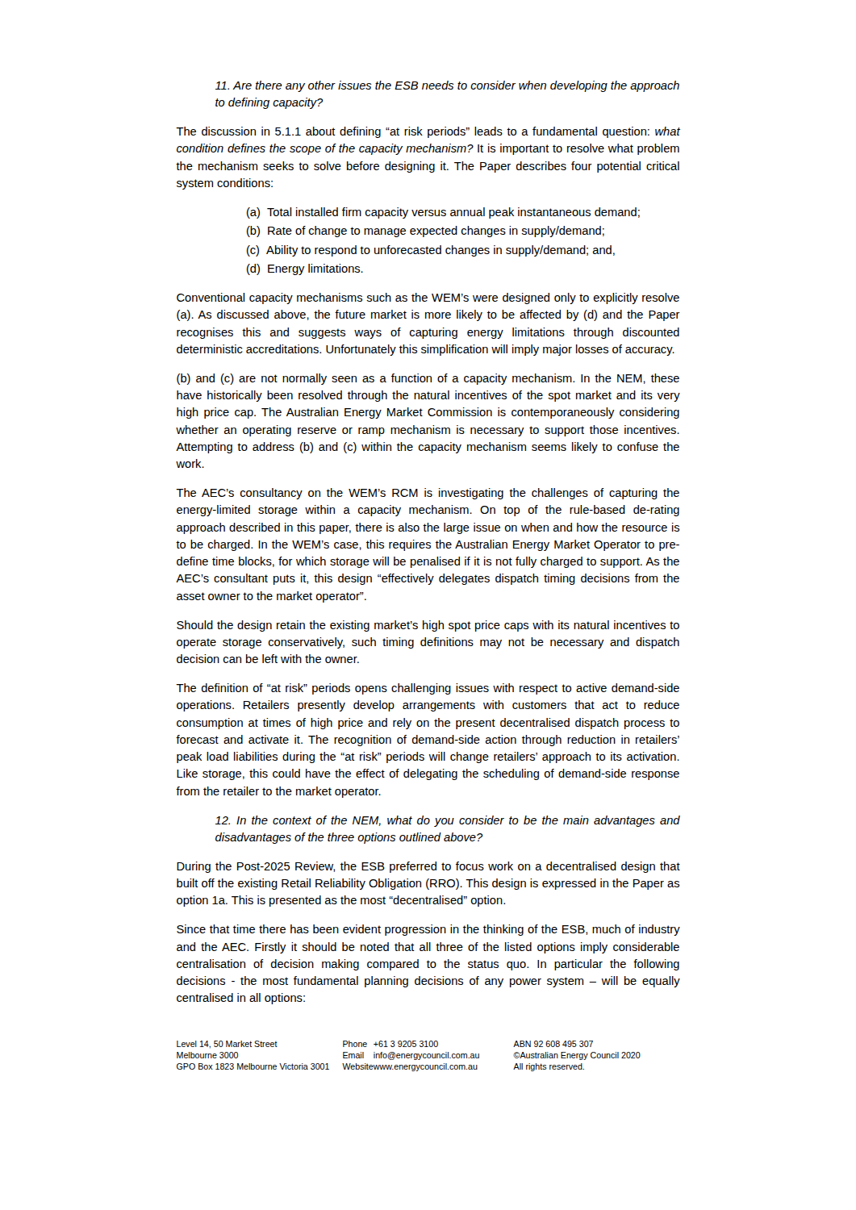11. Are there any other issues the ESB needs to consider when developing the approach to defining capacity?
The discussion in 5.1.1 about defining “at risk periods” leads to a fundamental question: what condition defines the scope of the capacity mechanism? It is important to resolve what problem the mechanism seeks to solve before designing it. The Paper describes four potential critical system conditions:
(a) Total installed firm capacity versus annual peak instantaneous demand;
(b) Rate of change to manage expected changes in supply/demand;
(c) Ability to respond to unforecasted changes in supply/demand; and,
(d) Energy limitations.
Conventional capacity mechanisms such as the WEM’s were designed only to explicitly resolve (a). As discussed above, the future market is more likely to be affected by (d) and the Paper recognises this and suggests ways of capturing energy limitations through discounted deterministic accreditations. Unfortunately this simplification will imply major losses of accuracy.
(b) and (c) are not normally seen as a function of a capacity mechanism. In the NEM, these have historically been resolved through the natural incentives of the spot market and its very high price cap. The Australian Energy Market Commission is contemporaneously considering whether an operating reserve or ramp mechanism is necessary to support those incentives. Attempting to address (b) and (c) within the capacity mechanism seems likely to confuse the work.
The AEC’s consultancy on the WEM’s RCM is investigating the challenges of capturing the energy-limited storage within a capacity mechanism. On top of the rule-based de-rating approach described in this paper, there is also the large issue on when and how the resource is to be charged. In the WEM’s case, this requires the Australian Energy Market Operator to pre-define time blocks, for which storage will be penalised if it is not fully charged to support. As the AEC’s consultant puts it, this design “effectively delegates dispatch timing decisions from the asset owner to the market operator”.
Should the design retain the existing market’s high spot price caps with its natural incentives to operate storage conservatively, such timing definitions may not be necessary and dispatch decision can be left with the owner.
The definition of “at risk” periods opens challenging issues with respect to active demand-side operations. Retailers presently develop arrangements with customers that act to reduce consumption at times of high price and rely on the present decentralised dispatch process to forecast and activate it. The recognition of demand-side action through reduction in retailers’ peak load liabilities during the “at risk” periods will change retailers’ approach to its activation. Like storage, this could have the effect of delegating the scheduling of demand-side response from the retailer to the market operator.
12. In the context of the NEM, what do you consider to be the main advantages and disadvantages of the three options outlined above?
During the Post-2025 Review, the ESB preferred to focus work on a decentralised design that built off the existing Retail Reliability Obligation (RRO). This design is expressed in the Paper as option 1a. This is presented as the most “decentralised” option.
Since that time there has been evident progression in the thinking of the ESB, much of industry and the AEC. Firstly it should be noted that all three of the listed options imply considerable centralisation of decision making compared to the status quo. In particular the following decisions - the most fundamental planning decisions of any power system – will be equally centralised in all options:
Level 14, 50 Market Street
Melbourne 3000
GPO Box 1823 Melbourne Victoria 3001
Phone+61 3 9205 3100
Emailinfo@energycouncil.com.au
Websitewww.energycouncil.com.au
ABN 92 608 495 307
©Australian Energy Council 2020
All rights reserved.